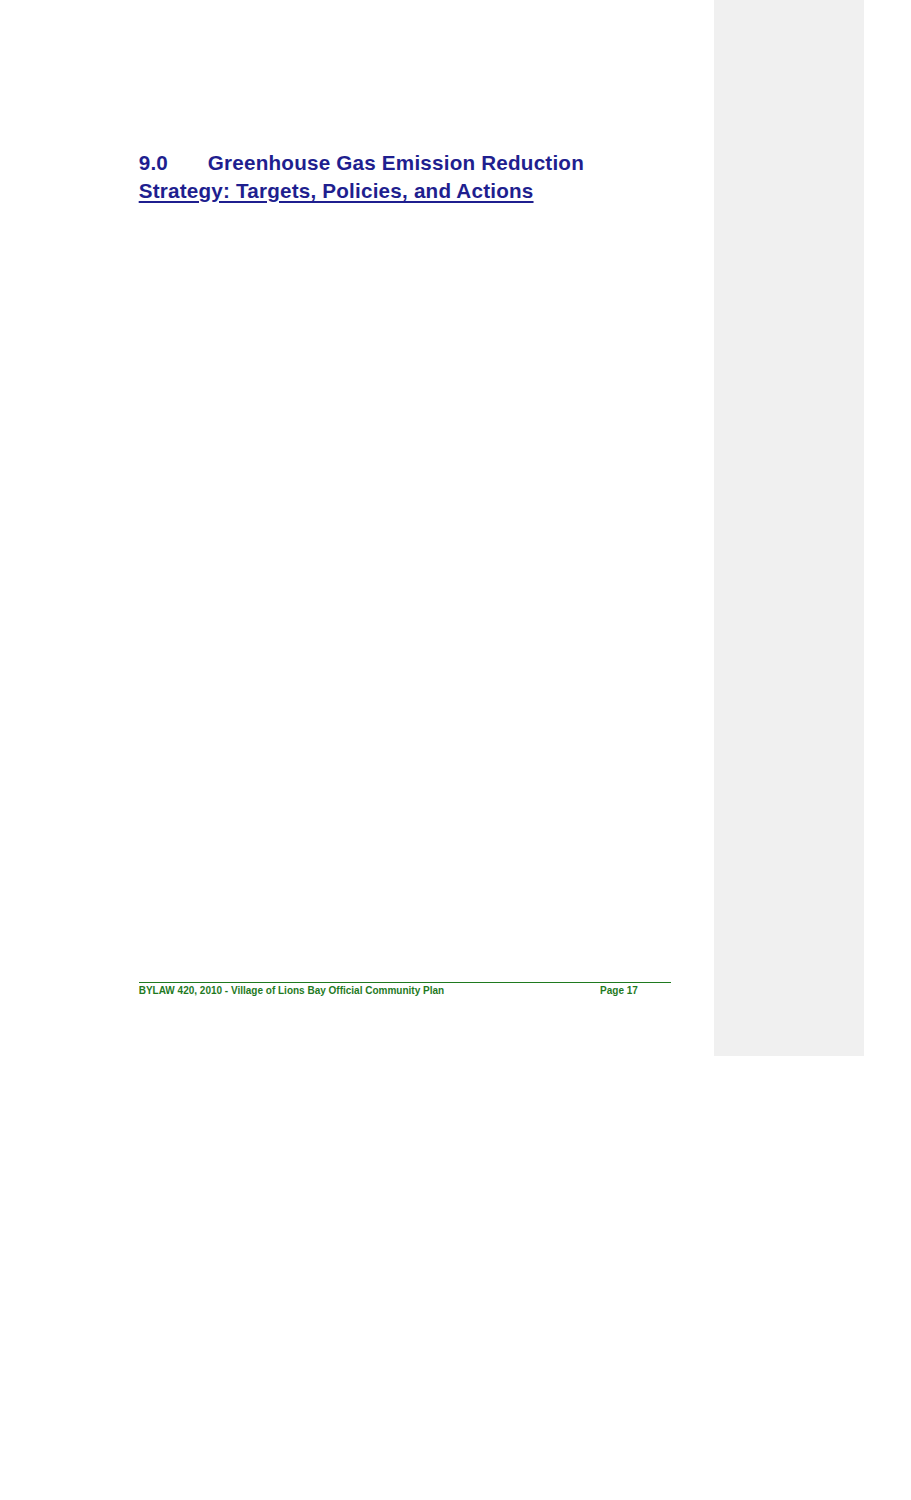9.0 Greenhouse Gas Emission Reduction
Strategy: Targets, Policies, and Actions
BYLAW 420, 2010 - Village of Lions Bay Official Community Plan Page 17